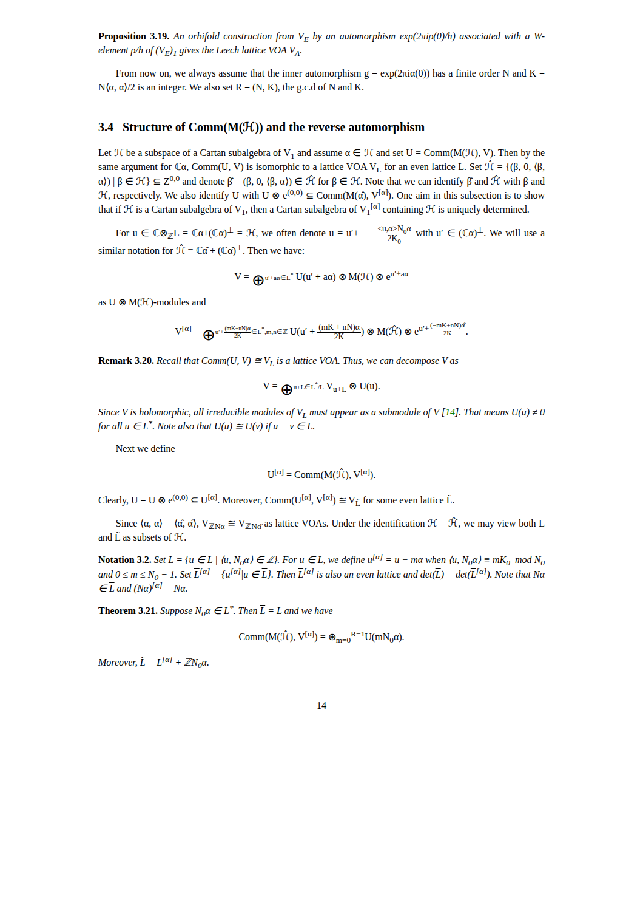Proposition 3.19. An orbifold construction from VE by an automorphism exp(2πiρ(0)/h) associated with a W-element ρ/h of (VE)1 gives the Leech lattice VOA VΛ.
From now on, we always assume that the inner automorphism g = exp(2πiα(0)) has a finite order N and K = N⟨α, α⟩/2 is an integer. We also set R = (N, K), the g.c.d of N and K.
3.4 Structure of Comm(M(ℋ)) and the reverse automorphism
Let ℋ be a subspace of a Cartan subalgebra of V1 and assume α ∈ ℋ and set U = Comm(M(ℋ), V). Then by the same argument for ℂα, Comm(U, V) is isomorphic to a lattice VOA VL for an even lattice L. Set ℋ̂ = {(β, 0, ⟨β, α⟩) | β ∈ ℋ} ⊆ Z0,0 and denote β̂ = (β, 0, ⟨β, α⟩) ∈ ℋ̂ for β ∈ ℋ. Note that we can identify β̂ and ℋ̂ with β and ℋ, respectively. We also identify U with U ⊗ e(0,0) ⊆ Comm(M(α̂), V[α]). One aim in this subsection is to show that if ℋ is a Cartan subalgebra of V1, then a Cartan subalgebra of V1[α] containing ℋ is uniquely determined.
For u ∈ ℂ⊗ℤL = ℂα+(ℂα)⊥ = ℋ, we often denote u = u′+<u,α>N0α 2K0 with u′ ∈ (ℂα)⊥. We will use a similar notation for ℋ̂ = ℂα̂ + (ℂα̂)⊥. Then we have:
V = ⊕u′+aα∈L* U(u′ + aα) ⊗ M(ℋ) ⊗ eu′+aα
as U ⊗ M(ℋ)-modules and
V[α] = ⊕u′+(mK+nN)α 2K∈L*,m,n∈ℤ U(u′ + (mK + nN)α 2K) ⊗ M(ℋ̂) ⊗ eu′+(−mK+nN)α̂2K.
Remark 3.20. Recall that Comm(U, V) ≅ VL is a lattice VOA. Thus, we can decompose V as
V = ⊕u+L∈L*/L Vu+L ⊗ U(u).
Since V is holomorphic, all irreducible modules of VL must appear as a submodule of V [14]. That means U(u) ≠ 0 for all u ∈ L*. Note also that U(u) ≅ U(v) if u − v ∈ L.
Next we define
U[α] = Comm(M(ℋ̂), V[α]).
Clearly, U = U ⊗ e(0,0) ⊆ U[α]. Moreover, Comm(U[α], V[α]) ≅ VL̃ for some even lattice L̃.
Since ⟨α, α⟩ = ⟨α̂, α̂⟩, VℤNα ≅ VℤNα̂ as lattice VOAs. Under the identification ℋ = ℋ̂, we may view both L and L̃ as subsets of ℋ.
Notation 3.2. Set L = {u ∈ L | ⟨u, N0α⟩ ∈ ℤ}. For u ∈ L, we define u[α] = u − mα when ⟨u, N0α⟩ ≡ mK0 mod N0 and 0 ≤ m ≤ N0 − 1. Set L[α] = {u[α]|u ∈ L}. Then L[α] is also an even lattice and det(L) = det(L[α]). Note that Nα ∈ L and (Nα)[α] = Nα.
Theorem 3.21. Suppose N0α ∈ L*. Then L = L and we have
Comm(M(ℋ̂), V[α]) = ⊕m=0R−1U(mN0α).
Moreover, L̃ = L[α] + ℤN0α.
14